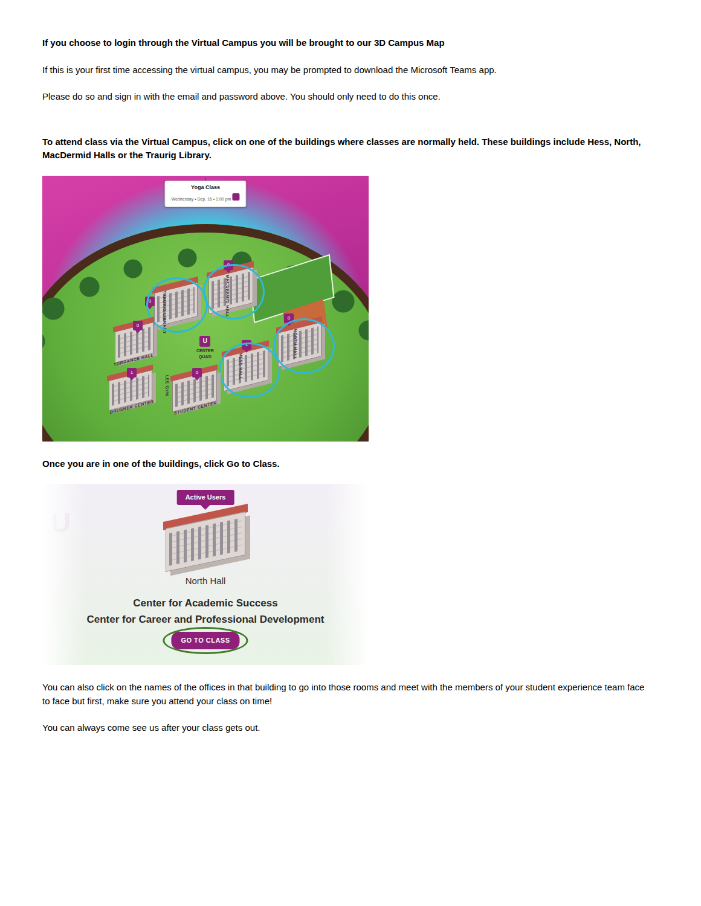If you choose to login through the Virtual Campus you will be brought to our 3D Campus Map
If this is your first time accessing the virtual campus, you may be prompted to download the Microsoft Teams app.
Please do so and sign in with the email and password above. You should only need to do this once.
To attend class via the Virtual Campus, click on one of the buildings where classes are normally held. These buildings include Hess, North, MacDermid Halls or the Traurig Library.
Yoga Class Wednesday • Sep. 16 • 1:00 pm
TRAURIG LIBRARY
0
MACDERMID HALL
0
TORRANCE HALL
0
HESS HALL
1
NORTH HALL
0
U
CENTER
QUAD
DRUSNER CENTER
1
STUDENT CENTER
LEE GYM
0
Once you are in one of the buildings, click Go to Class.
U
Active Users
North Hall
Center for Academic Success
Center for Career and Professional Development
GO TO CLASS
You can also click on the names of the offices in that building to go into those rooms and meet with the members of your student experience team face to face but first, make sure you attend your class on time!
You can always come see us after your class gets out.